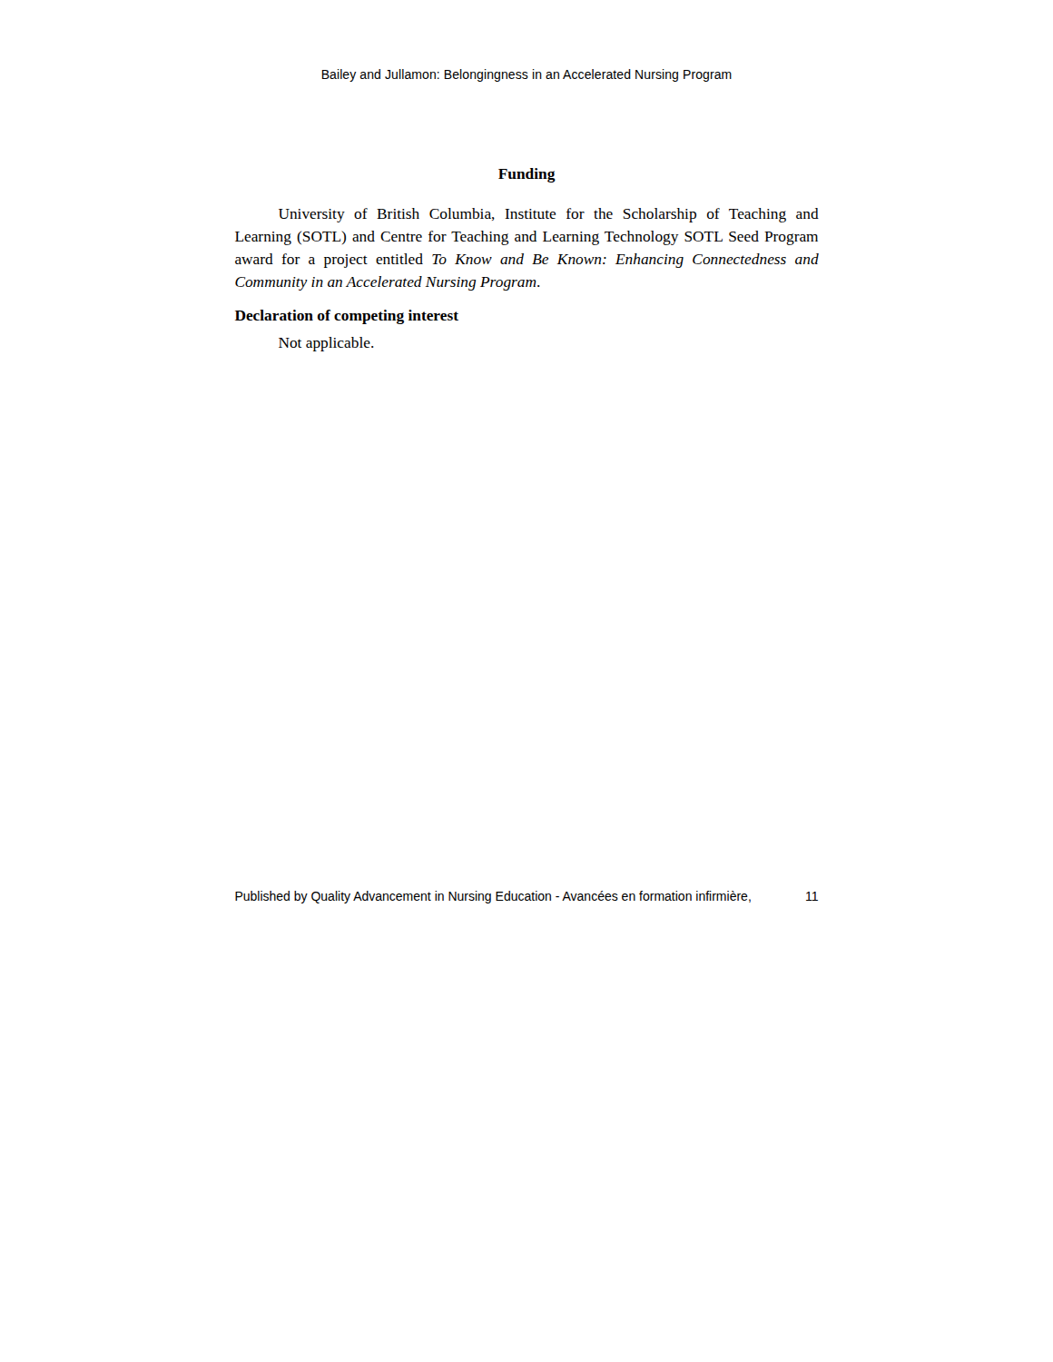Bailey and Jullamon: Belongingness in an Accelerated Nursing Program
Funding
University of British Columbia, Institute for the Scholarship of Teaching and Learning (SOTL) and Centre for Teaching and Learning Technology SOTL Seed Program award for a project entitled To Know and Be Known: Enhancing Connectedness and Community in an Accelerated Nursing Program.
Declaration of competing interest
Not applicable.
Published by Quality Advancement in Nursing Education - Avancées en formation infirmière,
11